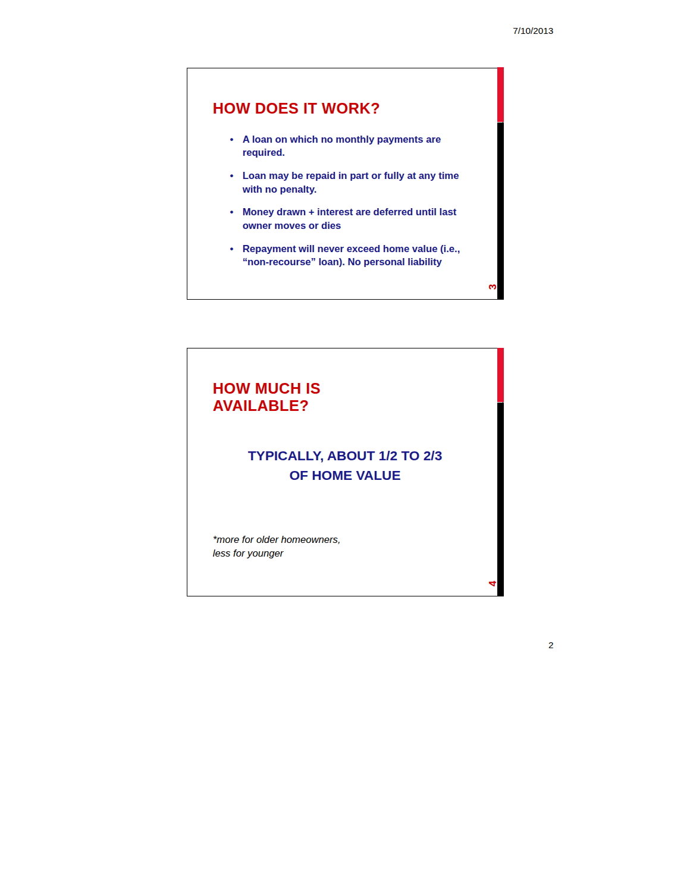7/10/2013
HOW DOES IT WORK?
A loan on which no monthly payments are required.
Loan may be repaid in part or fully at any time with no penalty.
Money drawn + interest are deferred until last owner moves or dies
Repayment will never exceed home value (i.e., “non-recourse” loan). No personal liability
3
HOW MUCH IS
AVAILABLE?
TYPICALLY, ABOUT 1/2 TO 2/3
OF HOME VALUE
*more for older homeowners, less for younger
4
2